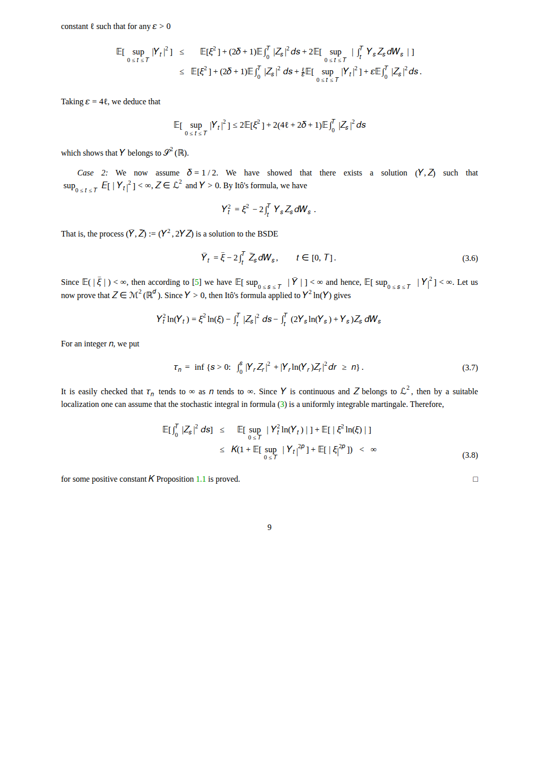constant ℓ such that for any ε>0
𝔼[sup0≤t≤T|Yt|2] ≤ 𝔼[ξ2] + (2δ+1)𝔼 ∫0T |Zs|2ds + 2𝔼[sup0≤t≤T |∫tTYsZsdWs|] ≤ 𝔼[ξ2] + (2δ+1)𝔼 ∫0T |Zs|2ds + ℓε 𝔼[sup0≤t≤T|Yt|2] + ε𝔼∫0T|Zs|2ds.
Taking ε=4ℓ, we deduce that
𝔼[sup0≤t≤T|Yt|2] ≤ 2𝔼[ξ2] + 2(4ℓ+2δ+1)𝔼 ∫0T |Zs|2ds
which shows that Y belongs to 𝒮2(ℝ).
Case 2: We now assume δ=1/2. We have showed that there exists a solution (Y,Z) such that sup0≤t≤TE[|Yt|2]<∞, Z∈ℒ2 and Y>0. By Itô's formula, we have
Yt2 = ξ2 − 2 ∫tT YsZsdWs.
That is, the process (Y¯,Z¯):=(Y2,2YZ) is a solution to the BSDE
Y¯t = ξ¯ − 2 ∫tT Z¯sdWs, t∈[0,T]. (3.6)
Since 𝔼(|ξ¯|)<∞, then according to [5] we have 𝔼[sup0≤s≤T|Y¯|]<∞ and hence, 𝔼[sup0≤s≤T|Y|2]<∞. Let us now prove that Z∈ℳ2(ℝd). Since Y>0, then Itô's formula applied to Y2ln(Y) gives
Yt2ln(Yt) = ξ2ln(ξ) − ∫tT |Zs|2ds − ∫tT (2Ysln(Ys)+Ys)ZsdWs
For an integer n, we put
τn = inf { s>0: ∫0s |YrZr|2 + |Yrln(Yr)Zr|2dr ≥n }. (3.7)
It is easily checked that τn tends to ∞ as n tends to ∞. Since Y is continuous and Z belongs to ℒ2, then by a suitable localization one can assume that the stochastic integral in formula (3) is a uniformly integrable martingale. Therefore,
𝔼[∫0T|Zs|2ds] ≤ 𝔼[sup0≤T|Yt2ln(Yt)|] + 𝔼[|ξ2ln(ξ)|] ≤ K ( 1+𝔼[sup0≤T|Yt|2p] + 𝔼[|ξ|2p] ) <∞ (3.8)
for some positive constant K Proposition 1.1 is proved.□
9